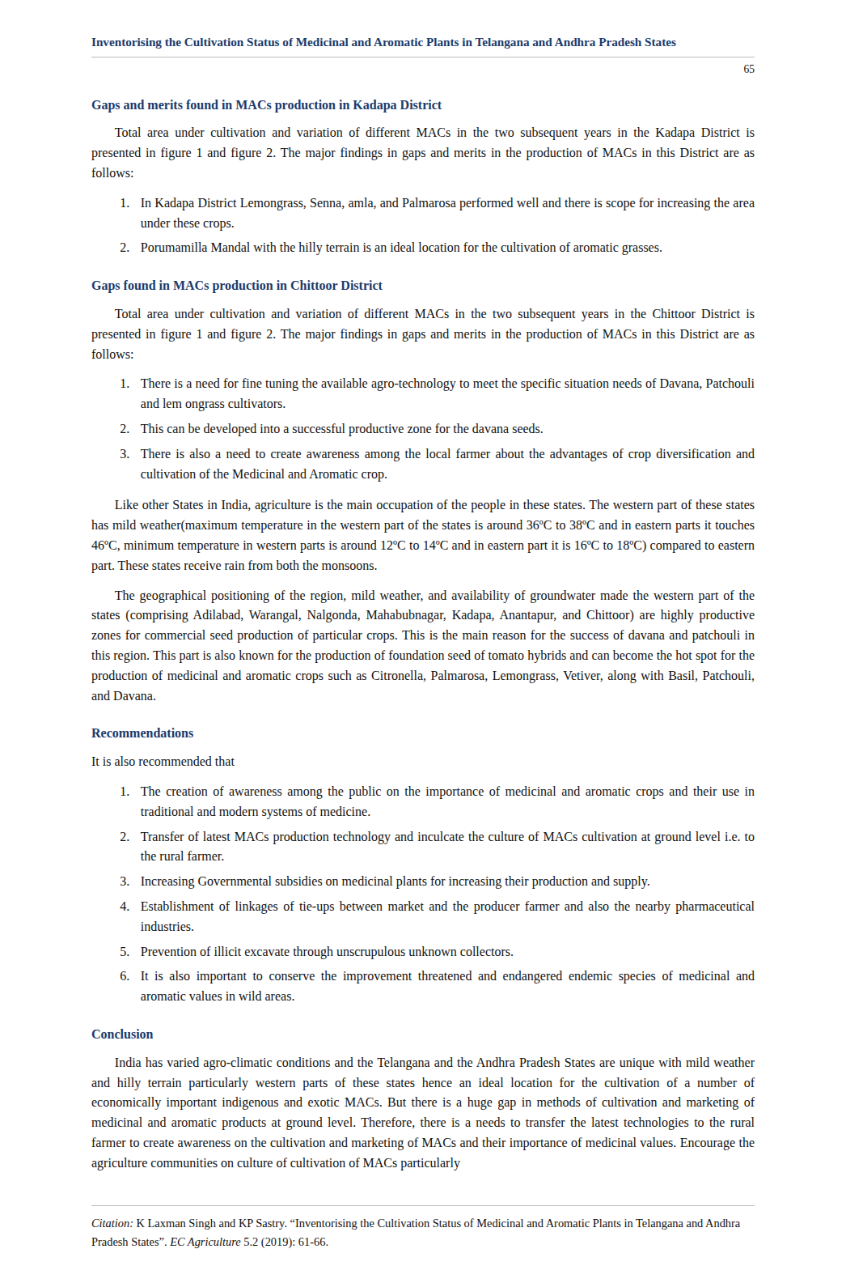Inventorising the Cultivation Status of Medicinal and Aromatic Plants in Telangana and Andhra Pradesh States
65
Gaps and merits found in MACs production in Kadapa District
Total area under cultivation and variation of different MACs in the two subsequent years in the Kadapa District is presented in figure 1 and figure 2. The major findings in gaps and merits in the production of MACs in this District are as follows:
In Kadapa District Lemongrass, Senna, amla, and Palmarosa performed well and there is scope for increasing the area under these crops.
Porumamilla Mandal with the hilly terrain is an ideal location for the cultivation of aromatic grasses.
Gaps found in MACs production in Chittoor District
Total area under cultivation and variation of different MACs in the two subsequent years in the Chittoor District is presented in figure 1 and figure 2. The major findings in gaps and merits in the production of MACs in this District are as follows:
There is a need for fine tuning the available agro-technology to meet the specific situation needs of Davana, Patchouli and lem ongrass cultivators.
This can be developed into a successful productive zone for the davana seeds.
There is also a need to create awareness among the local farmer about the advantages of crop diversification and cultivation of the Medicinal and Aromatic crop.
Like other States in India, agriculture is the main occupation of the people in these states. The western part of these states has mild weather(maximum temperature in the western part of the states is around 36ºC to 38ºC and in eastern parts it touches 46ºC, minimum temperature in western parts is around 12ºC to 14ºC and in eastern part it is 16ºC to 18ºC) compared to eastern part. These states receive rain from both the monsoons.
The geographical positioning of the region, mild weather, and availability of groundwater made the western part of the states (comprising Adilabad, Warangal, Nalgonda, Mahabubnagar, Kadapa, Anantapur, and Chittoor) are highly productive zones for commercial seed production of particular crops. This is the main reason for the success of davana and patchouli in this region. This part is also known for the production of foundation seed of tomato hybrids and can become the hot spot for the production of medicinal and aromatic crops such as Citronella, Palmarosa, Lemongrass, Vetiver, along with Basil, Patchouli, and Davana.
Recommendations
It is also recommended that
The creation of awareness among the public on the importance of medicinal and aromatic crops and their use in traditional and modern systems of medicine.
Transfer of latest MACs production technology and inculcate the culture of MACs cultivation at ground level i.e. to the rural farmer.
Increasing Governmental subsidies on medicinal plants for increasing their production and supply.
Establishment of linkages of tie-ups between market and the producer farmer and also the nearby pharmaceutical industries.
Prevention of illicit excavate through unscrupulous unknown collectors.
It is also important to conserve the improvement threatened and endangered endemic species of medicinal and aromatic values in wild areas.
Conclusion
India has varied agro-climatic conditions and the Telangana and the Andhra Pradesh States are unique with mild weather and hilly terrain particularly western parts of these states hence an ideal location for the cultivation of a number of economically important indigenous and exotic MACs. But there is a huge gap in methods of cultivation and marketing of medicinal and aromatic products at ground level. Therefore, there is a needs to transfer the latest technologies to the rural farmer to create awareness on the cultivation and marketing of MACs and their importance of medicinal values. Encourage the agriculture communities on culture of cultivation of MACs particularly
Citation: K Laxman Singh and KP Sastry. “Inventorising the Cultivation Status of Medicinal and Aromatic Plants in Telangana and Andhra Pradesh States”. EC Agriculture 5.2 (2019): 61-66.